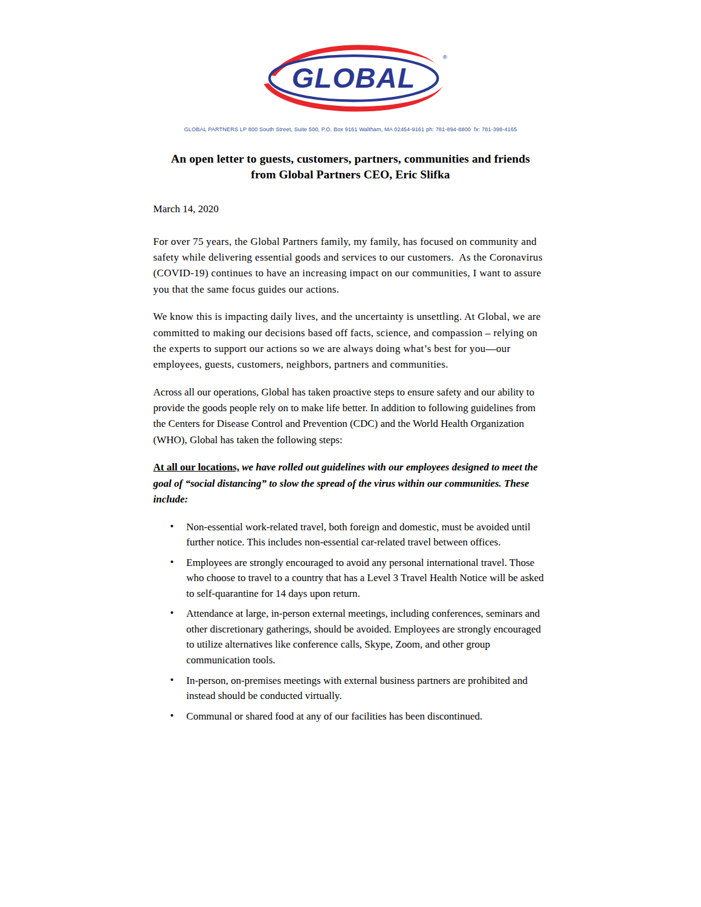GLOBAL ®
GLOBAL PARTNERS LP 800 South Street, Suite 500, P.O. Box 9161 Waltham, MA 02454-9161 ph: 781-894-8800 fx: 781-398-4165
An open letter to guests, customers, partners, communities and friends
from Global Partners CEO, Eric Slifka
March 14, 2020
For over 75 years, the Global Partners family, my family, has focused on community and safety while delivering essential goods and services to our customers. As the Coronavirus (COVID-19) continues to have an increasing impact on our communities, I want to assure you that the same focus guides our actions.
We know this is impacting daily lives, and the uncertainty is unsettling. At Global, we are committed to making our decisions based off facts, science, and compassion – relying on the experts to support our actions so we are always doing what’s best for you—our employees, guests, customers, neighbors, partners and communities.
Across all our operations, Global has taken proactive steps to ensure safety and our ability to provide the goods people rely on to make life better. In addition to following guidelines from the Centers for Disease Control and Prevention (CDC) and the World Health Organization (WHO), Global has taken the following steps:
At all our locations, we have rolled out guidelines with our employees designed to meet the goal of “social distancing” to slow the spread of the virus within our communities. These include:
Non-essential work-related travel, both foreign and domestic, must be avoided until further notice. This includes non-essential car-related travel between offices.
Employees are strongly encouraged to avoid any personal international travel. Those who choose to travel to a country that has a Level 3 Travel Health Notice will be asked to self-quarantine for 14 days upon return.
Attendance at large, in-person external meetings, including conferences, seminars and other discretionary gatherings, should be avoided. Employees are strongly encouraged to utilize alternatives like conference calls, Skype, Zoom, and other group communication tools.
In-person, on-premises meetings with external business partners are prohibited and instead should be conducted virtually.
Communal or shared food at any of our facilities has been discontinued.